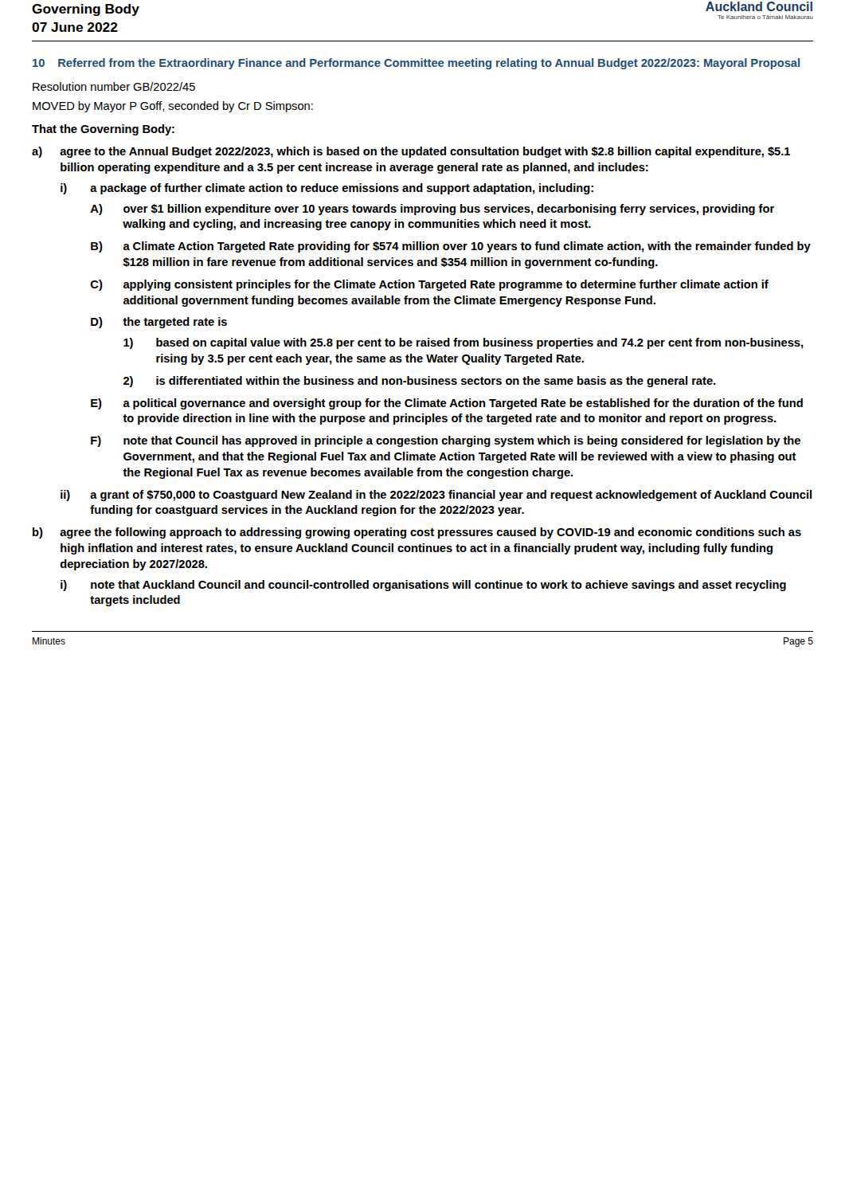Governing Body
07 June 2022
Auckland Council Te Kaunihera o Tāmaki Makaurau
10 Referred from the Extraordinary Finance and Performance Committee meeting relating to Annual Budget 2022/2023: Mayoral Proposal
Resolution number GB/2022/45
MOVED by Mayor P Goff, seconded by Cr D Simpson:
That the Governing Body:
a) agree to the Annual Budget 2022/2023, which is based on the updated consultation budget with $2.8 billion capital expenditure, $5.1 billion operating expenditure and a 3.5 per cent increase in average general rate as planned, and includes:
i) a package of further climate action to reduce emissions and support adaptation, including:
A) over $1 billion expenditure over 10 years towards improving bus services, decarbonising ferry services, providing for walking and cycling, and increasing tree canopy in communities which need it most.
B) a Climate Action Targeted Rate providing for $574 million over 10 years to fund climate action, with the remainder funded by $128 million in fare revenue from additional services and $354 million in government co-funding.
C) applying consistent principles for the Climate Action Targeted Rate programme to determine further climate action if additional government funding becomes available from the Climate Emergency Response Fund.
D) the targeted rate is
1) based on capital value with 25.8 per cent to be raised from business properties and 74.2 per cent from non-business, rising by 3.5 per cent each year, the same as the Water Quality Targeted Rate.
2) is differentiated within the business and non-business sectors on the same basis as the general rate.
E) a political governance and oversight group for the Climate Action Targeted Rate be established for the duration of the fund to provide direction in line with the purpose and principles of the targeted rate and to monitor and report on progress.
F) note that Council has approved in principle a congestion charging system which is being considered for legislation by the Government, and that the Regional Fuel Tax and Climate Action Targeted Rate will be reviewed with a view to phasing out the Regional Fuel Tax as revenue becomes available from the congestion charge.
ii) a grant of $750,000 to Coastguard New Zealand in the 2022/2023 financial year and request acknowledgement of Auckland Council funding for coastguard services in the Auckland region for the 2022/2023 year.
b) agree the following approach to addressing growing operating cost pressures caused by COVID-19 and economic conditions such as high inflation and interest rates, to ensure Auckland Council continues to act in a financially prudent way, including fully funding depreciation by 2027/2028.
i) note that Auckland Council and council-controlled organisations will continue to work to achieve savings and asset recycling targets included
Minutes Page 5